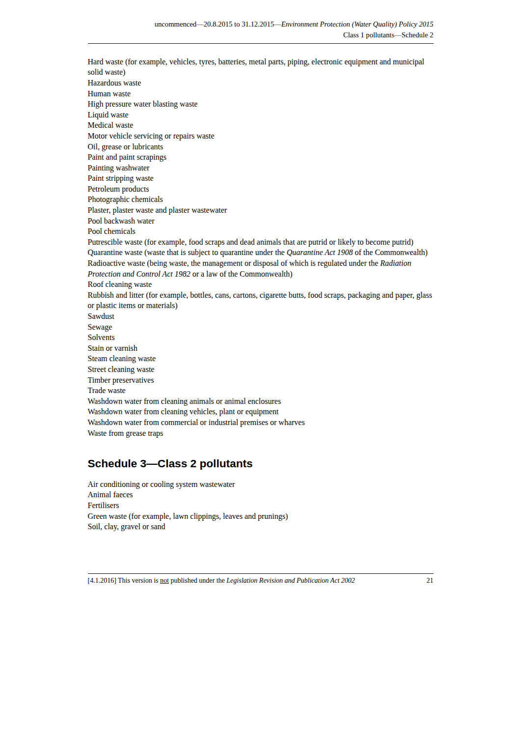uncommenced—20.8.2015 to 31.12.2015—Environment Protection (Water Quality) Policy 2015
Class 1 pollutants—Schedule 2
Hard waste (for example, vehicles, tyres, batteries, metal parts, piping, electronic equipment and municipal solid waste)
Hazardous waste
Human waste
High pressure water blasting waste
Liquid waste
Medical waste
Motor vehicle servicing or repairs waste
Oil, grease or lubricants
Paint and paint scrapings
Painting washwater
Paint stripping waste
Petroleum products
Photographic chemicals
Plaster, plaster waste and plaster wastewater
Pool backwash water
Pool chemicals
Putrescible waste (for example, food scraps and dead animals that are putrid or likely to become putrid)
Quarantine waste (waste that is subject to quarantine under the Quarantine Act 1908 of the Commonwealth)
Radioactive waste (being waste, the management or disposal of which is regulated under the Radiation Protection and Control Act 1982 or a law of the Commonwealth)
Roof cleaning waste
Rubbish and litter (for example, bottles, cans, cartons, cigarette butts, food scraps, packaging and paper, glass or plastic items or materials)
Sawdust
Sewage
Solvents
Stain or varnish
Steam cleaning waste
Street cleaning waste
Timber preservatives
Trade waste
Washdown water from cleaning animals or animal enclosures
Washdown water from cleaning vehicles, plant or equipment
Washdown water from commercial or industrial premises or wharves
Waste from grease traps
Schedule 3—Class 2 pollutants
Air conditioning or cooling system wastewater
Animal faeces
Fertilisers
Green waste (for example, lawn clippings, leaves and prunings)
Soil, clay, gravel or sand
[4.1.2016] This version is not published under the Legislation Revision and Publication Act 2002
21